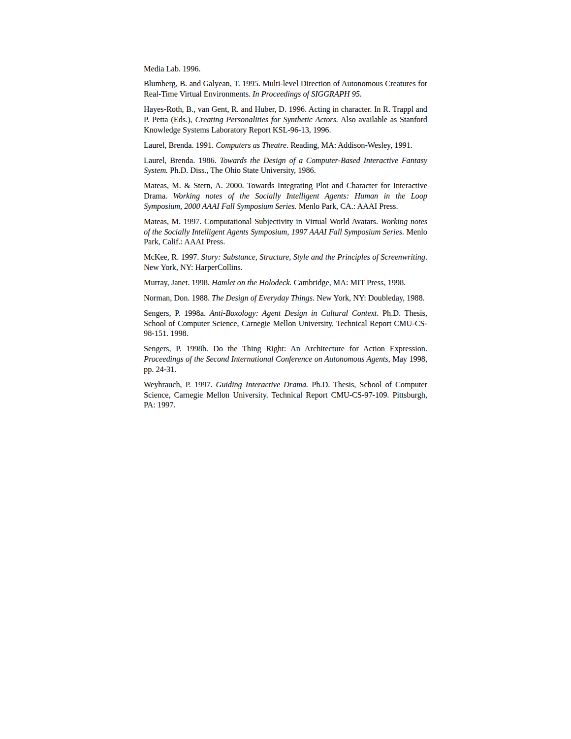Media Lab. 1996.
Blumberg, B. and Galyean, T. 1995. Multi-level Direction of Autonomous Creatures for Real-Time Virtual Environments. In Proceedings of SIGGRAPH 95.
Hayes-Roth, B., van Gent, R. and Huber, D. 1996. Acting in character. In R. Trappl and P. Petta (Eds.), Creating Personalities for Synthetic Actors. Also available as Stanford Knowledge Systems Laboratory Report KSL-96-13, 1996.
Laurel, Brenda. 1991. Computers as Theatre. Reading, MA: Addison-Wesley, 1991.
Laurel, Brenda. 1986. Towards the Design of a Computer-Based Interactive Fantasy System. Ph.D. Diss., The Ohio State University, 1986.
Mateas, M. & Stern, A. 2000. Towards Integrating Plot and Character for Interactive Drama. Working notes of the Socially Intelligent Agents: Human in the Loop Symposium, 2000 AAAI Fall Symposium Series. Menlo Park, CA.: AAAI Press.
Mateas, M. 1997. Computational Subjectivity in Virtual World Avatars. Working notes of the Socially Intelligent Agents Symposium, 1997 AAAI Fall Symposium Series. Menlo Park, Calif.: AAAI Press.
McKee, R. 1997. Story: Substance, Structure, Style and the Principles of Screenwriting. New York, NY: HarperCollins.
Murray, Janet. 1998. Hamlet on the Holodeck. Cambridge, MA: MIT Press, 1998.
Norman, Don. 1988. The Design of Everyday Things. New York, NY: Doubleday, 1988.
Sengers, P. 1998a. Anti-Boxology: Agent Design in Cultural Context. Ph.D. Thesis, School of Computer Science, Carnegie Mellon University. Technical Report CMU-CS-98-151. 1998.
Sengers, P. 1998b. Do the Thing Right: An Architecture for Action Expression. Proceedings of the Second International Conference on Autonomous Agents, May 1998, pp. 24-31.
Weyhrauch, P. 1997. Guiding Interactive Drama. Ph.D. Thesis, School of Computer Science, Carnegie Mellon University. Technical Report CMU-CS-97-109. Pittsburgh, PA: 1997.